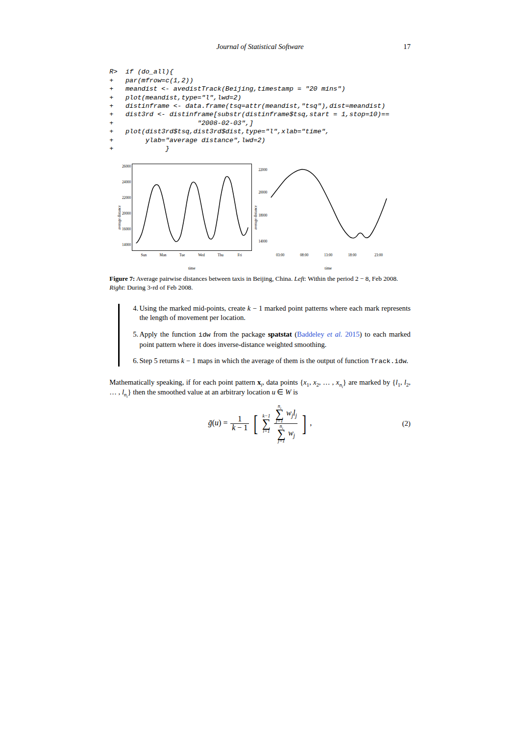Journal of Statistical Software 17
R>  if (do_all){
+   par(mfrow=c(1,2))
+   meandist <- avedistTrack(Beijing,timestamp = "20 mins")
+   plot(meandist,type="l",lwd=2)
+   distinframe <- data.frame(tsq=attr(meandist,"tsq"),dist=meandist)
+   dist3rd <- distinframe[substr(distinframe$tsq,start = 1,stop=10)==
+                     "2008-02-03",]
+   plot(dist3rd$tsq,dist3rd$dist,type="l",xlab="time",
+        ylab="average distance",lwd=2)
+             }
average distance
26000 24000 22000 20000 16000 14000
Sun Mon Tue Wed Thu Fri
time
average distance
22000 20000 18000 14000
03:00 08:00 13:00 18:00 23:00
time
Figure 7: Average pairwise distances between taxis in Beijing, China. Left: Within the period 2 − 8, Feb 2008. Right: During 3-rd of Feb 2008.
4. Using the marked mid-points, create k − 1 marked point patterns where each mark represents the length of movement per location.
5. Apply the function idw from the package spatstat (Baddeley et al. 2015) to each marked point pattern where it does inverse-distance weighted smoothing.
6. Step 5 returns k − 1 maps in which the average of them is the output of function Track.idw.
Mathematically speaking, if for each point pattern xi, data points {x1, x2, … , xni} are marked by {l1, l2, … , lni} then the smoothed value at an arbitrary location u ∈ W is
ḡ(u) = 1 k − 1 [ k−1 ∑ i=1 ni ∑ j=1 wjlj ni ∑ j=1 wj ] , (2)